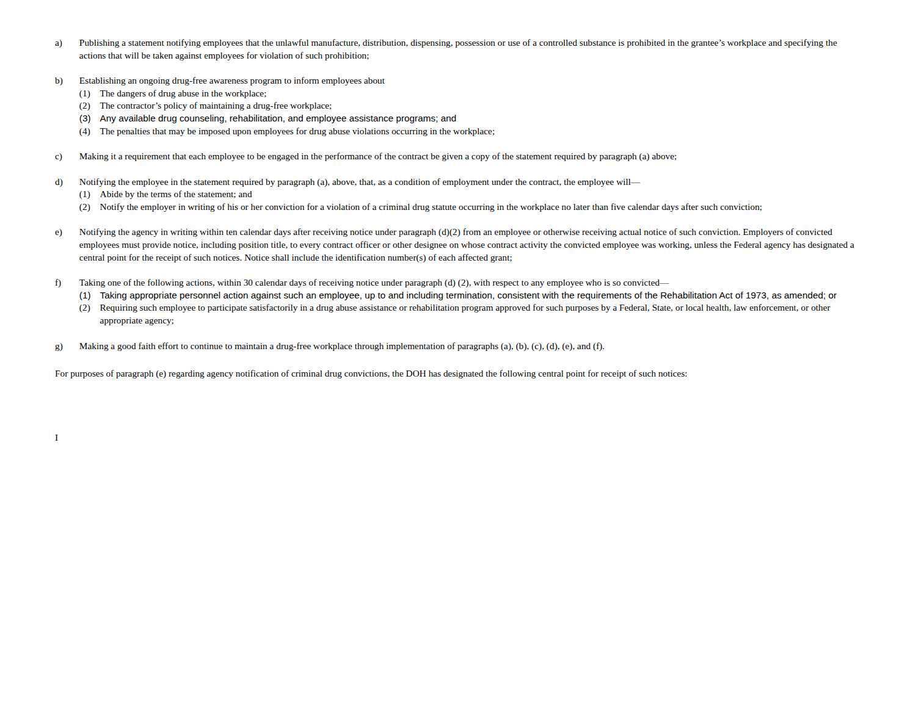a) Publishing a statement notifying employees that the unlawful manufacture, distribution, dispensing, possession or use of a controlled substance is prohibited in the grantee’s workplace and specifying the actions that will be taken against employees for violation of such prohibition;
b) Establishing an ongoing drug-free awareness program to inform employees about
(1) The dangers of drug abuse in the workplace;
(2) The contractor’s policy of maintaining a drug-free workplace;
(3) Any available drug counseling, rehabilitation, and employee assistance programs; and
(4) The penalties that may be imposed upon employees for drug abuse violations occurring in the workplace;
c) Making it a requirement that each employee to be engaged in the performance of the contract be given a copy of the statement required by paragraph (a) above;
d) Notifying the employee in the statement required by paragraph (a), above, that, as a condition of employment under the contract, the employee will—
(1) Abide by the terms of the statement; and
(2) Notify the employer in writing of his or her conviction for a violation of a criminal drug statute occurring in the workplace no later than five calendar days after such conviction;
e) Notifying the agency in writing within ten calendar days after receiving notice under paragraph (d)(2) from an employee or otherwise receiving actual notice of such conviction. Employers of convicted employees must provide notice, including position title, to every contract officer or other designee on whose contract activity the convicted employee was working, unless the Federal agency has designated a central point for the receipt of such notices. Notice shall include the identification number(s) of each affected grant;
f) Taking one of the following actions, within 30 calendar days of receiving notice under paragraph (d) (2), with respect to any employee who is so convicted—
(1) Taking appropriate personnel action against such an employee, up to and including termination, consistent with the requirements of the Rehabilitation Act of 1973, as amended; or
(2) Requiring such employee to participate satisfactorily in a drug abuse assistance or rehabilitation program approved for such purposes by a Federal, State, or local health, law enforcement, or other appropriate agency;
g) Making a good faith effort to continue to maintain a drug-free workplace through implementation of paragraphs (a), (b), (c), (d), (e), and (f).
For purposes of paragraph (e) regarding agency notification of criminal drug convictions, the DOH has designated the following central point for receipt of such notices:
I